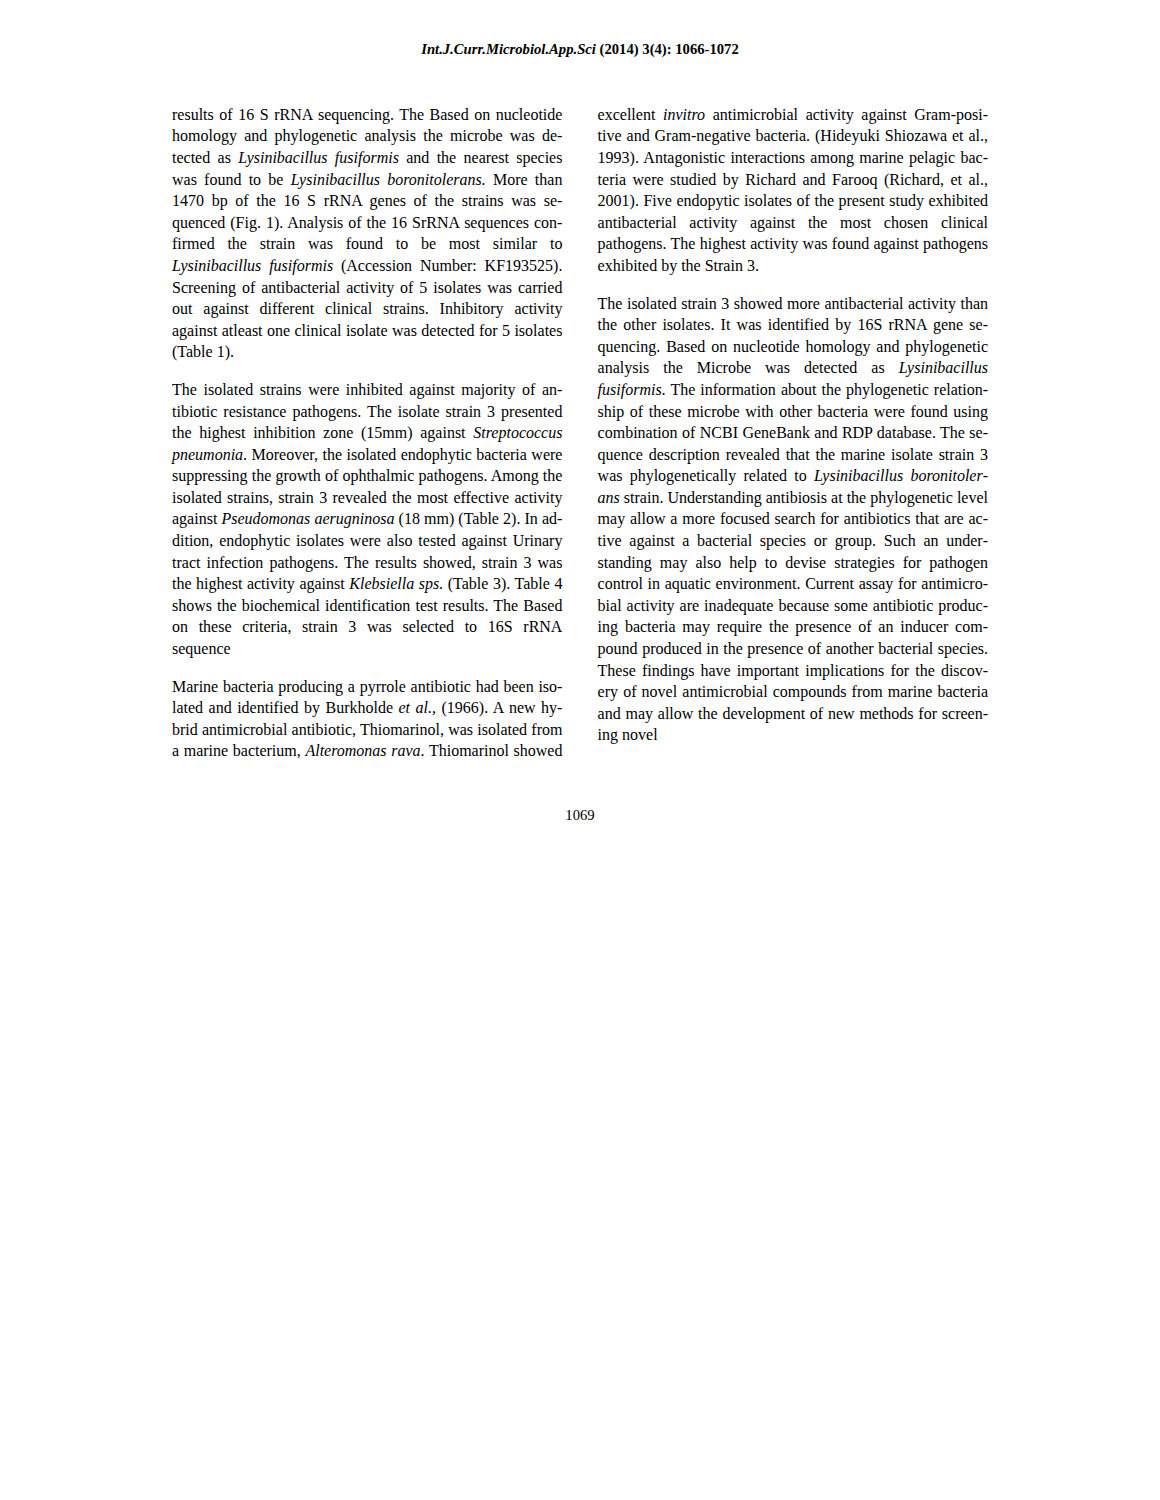Int.J.Curr.Microbiol.App.Sci (2014) 3(4): 1066-1072
results of 16 S rRNA sequencing. The Based on nucleotide homology and phylogenetic analysis the microbe was detected as Lysinibacillus fusiformis and the nearest species was found to be Lysinibacillus boronitolerans. More than 1470 bp of the 16 S rRNA genes of the strains was sequenced (Fig. 1). Analysis of the 16 SrRNA sequences confirmed the strain was found to be most similar to Lysinibacillus fusiformis (Accession Number: KF193525). Screening of antibacterial activity of 5 isolates was carried out against different clinical strains. Inhibitory activity against atleast one clinical isolate was detected for 5 isolates (Table 1).
The isolated strains were inhibited against majority of antibiotic resistance pathogens. The isolate strain 3 presented the highest inhibition zone (15mm) against Streptococcus pneumonia. Moreover, the isolated endophytic bacteria were suppressing the growth of ophthalmic pathogens. Among the isolated strains, strain 3 revealed the most effective activity against Pseudomonas aerugninosa (18 mm) (Table 2). In addition, endophytic isolates were also tested against Urinary tract infection pathogens. The results showed, strain 3 was the highest activity against Klebsiella sps. (Table 3). Table 4 shows the biochemical identification test results. The Based on these criteria, strain 3 was selected to 16S rRNA sequence
Marine bacteria producing a pyrrole antibiotic had been isolated and identified by Burkholde et al., (1966). A new hybrid antimicrobial antibiotic, Thiomarinol, was isolated from a marine bacterium, Alteromonas rava. Thiomarinol showed excellent invitro antimicrobial activity against Gram-positive and Gram-negative bacteria. (Hideyuki Shiozawa et al., 1993). Antagonistic interactions among marine pelagic bacteria were studied by Richard and Farooq (Richard, et al., 2001). Five endopytic isolates of the present study exhibited antibacterial activity against the most chosen clinical pathogens. The highest activity was found against pathogens exhibited by the Strain 3.
The isolated strain 3 showed more antibacterial activity than the other isolates. It was identified by 16S rRNA gene sequencing. Based on nucleotide homology and phylogenetic analysis the Microbe was detected as Lysinibacillus fusiformis. The information about the phylogenetic relationship of these microbe with other bacteria were found using combination of NCBI GeneBank and RDP database. The sequence description revealed that the marine isolate strain 3 was phylogenetically related to Lysinibacillus boronitolerans strain. Understanding antibiosis at the phylogenetic level may allow a more focused search for antibiotics that are active against a bacterial species or group. Such an understanding may also help to devise strategies for pathogen control in aquatic environment. Current assay for antimicrobial activity are inadequate because some antibiotic producing bacteria may require the presence of an inducer compound produced in the presence of another bacterial species. These findings have important implications for the discovery of novel antimicrobial compounds from marine bacteria and may allow the development of new methods for screening novel
1069